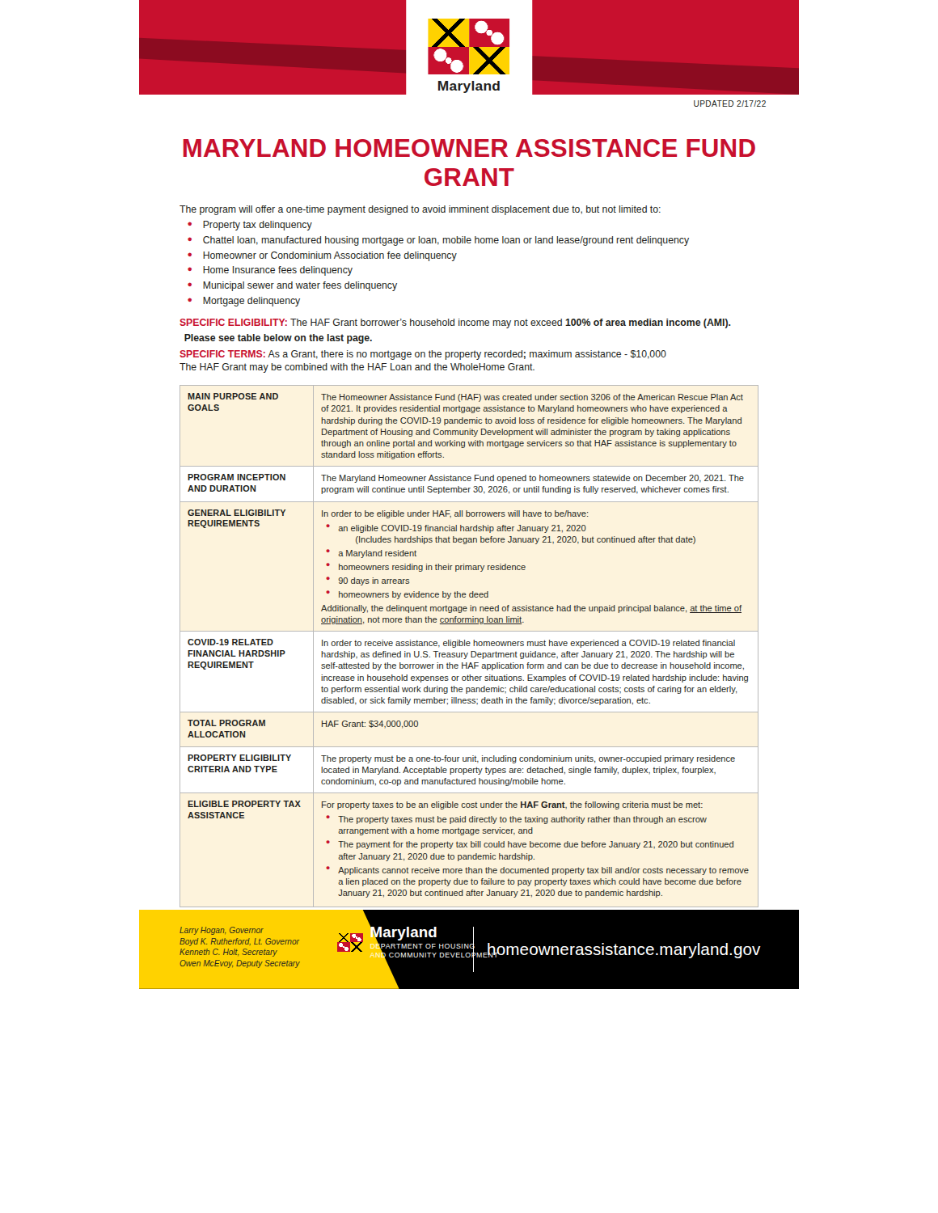Maryland
UPDATED 2/17/22
MARYLAND HOMEOWNER ASSISTANCE FUND GRANT
The program will offer a one-time payment designed to avoid imminent displacement due to, but not limited to:
Property tax delinquency
Chattel loan, manufactured housing mortgage or loan, mobile home loan or land lease/ground rent delinquency
Homeowner or Condominium Association fee delinquency
Home Insurance fees delinquency
Municipal sewer and water fees delinquency
Mortgage delinquency
SPECIFIC ELIGIBILITY: The HAF Grant borrower’s household income may not exceed 100% of area median income (AMI).
Please see table below on the last page.
SPECIFIC TERMS: As a Grant, there is no mortgage on the property recorded; maximum assistance - $10,000
The HAF Grant may be combined with the HAF Loan and the WholeHome Grant.
| MAIN PURPOSE AND GOALS | The Homeowner Assistance Fund (HAF) was created under section 3206 of the American Rescue Plan Act of 2021. It provides residential mortgage assistance to Maryland homeowners who have experienced a hardship during the COVID-19 pandemic to avoid loss of residence for eligible homeowners. The Maryland Department of Housing and Community Development will administer the program by taking applications through an online portal and working with mortgage servicers so that HAF assistance is supplementary to standard loss mitigation efforts. |
| PROGRAM INCEPTION AND DURATION | The Maryland Homeowner Assistance Fund opened to homeowners statewide on December 20, 2021. The program will continue until September 30, 2026, or until funding is fully reserved, whichever comes first. |
| GENERAL ELIGIBILITY REQUIREMENTS | In order to be eligible under HAF, all borrowers will have to be/have: an eligible COVID-19 financial hardship after January 21, 2020 (Includes hardships that began before January 21, 2020, but continued after that date) a Maryland resident homeowners residing in their primary residence 90 days in arrears homeowners by evidence by the deed Additionally, the delinquent mortgage in need of assistance had the unpaid principal balance, at the time of origination , not more than the conforming loan limit . |
| COVID-19 RELATED FINANCIAL HARDSHIP REQUIREMENT | In order to receive assistance, eligible homeowners must have experienced a COVID-19 related financial hardship, as defined in U.S. Treasury Department guidance, after January 21, 2020. The hardship will be self-attested by the borrower in the HAF application form and can be due to decrease in household income, increase in household expenses or other situations. Examples of COVID-19 related hardship include: having to perform essential work during the pandemic; child care/educational costs; costs of caring for an elderly, disabled, or sick family member; illness; death in the family; divorce/separation, etc. |
| TOTAL PROGRAM ALLOCATION | HAF Grant: $34,000,000 |
| PROPERTY ELIGIBILITY CRITERIA AND TYPE | The property must be a one-to-four unit, including condominium units, owner-occupied primary residence located in Maryland. Acceptable property types are: detached, single family, duplex, triplex, fourplex, condominium, co-op and manufactured housing/mobile home. |
| ELIGIBLE PROPERTY TAX ASSISTANCE | For property taxes to be an eligible cost under the HAF Grant , the following criteria must be met: The property taxes must be paid directly to the taxing authority rather than through an escrow arrangement with a home mortgage servicer, and The payment for the property tax bill could have become due before January 21, 2020 but continued after January 21, 2020 due to pandemic hardship. Applicants cannot receive more than the documented property tax bill and/or costs necessary to remove a lien placed on the property due to failure to pay property taxes which could have become due before January 21, 2020 but continued after January 21, 2020 due to pandemic hardship. |
Larry Hogan, Governor
Boyd K. Rutherford, Lt. Governor
Kenneth C. Holt, Secretary
Owen McEvoy, Deputy Secretary
Maryland
DEPARTMENT OF HOUSING
AND COMMUNITY DEVELOPMENT
homeownerassistance.maryland.gov